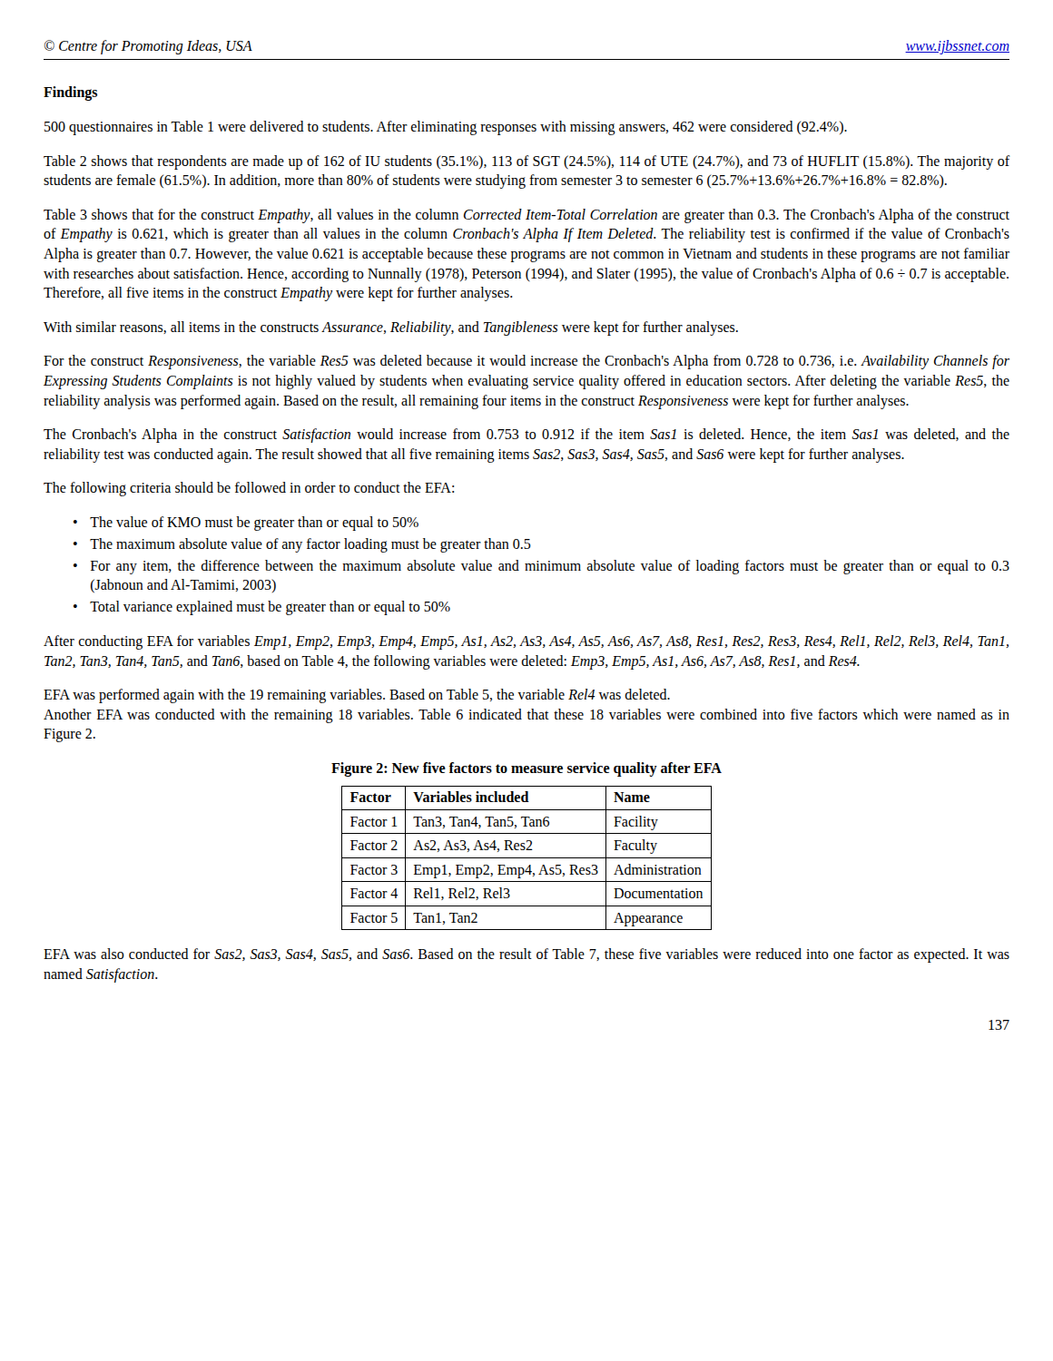© Centre for Promoting Ideas, USA
www.ijbssnet.com
Findings
500 questionnaires in Table 1 were delivered to students. After eliminating responses with missing answers, 462 were considered (92.4%).
Table 2 shows that respondents are made up of 162 of IU students (35.1%), 113 of SGT (24.5%), 114 of UTE (24.7%), and 73 of HUFLIT (15.8%). The majority of students are female (61.5%). In addition, more than 80% of students were studying from semester 3 to semester 6 (25.7%+13.6%+26.7%+16.8% = 82.8%).
Table 3 shows that for the construct Empathy, all values in the column Corrected Item-Total Correlation are greater than 0.3. The Cronbach's Alpha of the construct of Empathy is 0.621, which is greater than all values in the column Cronbach's Alpha If Item Deleted. The reliability test is confirmed if the value of Cronbach's Alpha is greater than 0.7. However, the value 0.621 is acceptable because these programs are not common in Vietnam and students in these programs are not familiar with researches about satisfaction. Hence, according to Nunnally (1978), Peterson (1994), and Slater (1995), the value of Cronbach's Alpha of 0.6 ÷ 0.7 is acceptable. Therefore, all five items in the construct Empathy were kept for further analyses.
With similar reasons, all items in the constructs Assurance, Reliability, and Tangibleness were kept for further analyses.
For the construct Responsiveness, the variable Res5 was deleted because it would increase the Cronbach's Alpha from 0.728 to 0.736, i.e. Availability Channels for Expressing Students Complaints is not highly valued by students when evaluating service quality offered in education sectors. After deleting the variable Res5, the reliability analysis was performed again. Based on the result, all remaining four items in the construct Responsiveness were kept for further analyses.
The Cronbach's Alpha in the construct Satisfaction would increase from 0.753 to 0.912 if the item Sas1 is deleted. Hence, the item Sas1 was deleted, and the reliability test was conducted again. The result showed that all five remaining items Sas2, Sas3, Sas4, Sas5, and Sas6 were kept for further analyses.
The following criteria should be followed in order to conduct the EFA:
The value of KMO must be greater than or equal to 50%
The maximum absolute value of any factor loading must be greater than 0.5
For any item, the difference between the maximum absolute value and minimum absolute value of loading factors must be greater than or equal to 0.3 (Jabnoun and Al-Tamimi, 2003)
Total variance explained must be greater than or equal to 50%
After conducting EFA for variables Emp1, Emp2, Emp3, Emp4, Emp5, As1, As2, As3, As4, As5, As6, As7, As8, Res1, Res2, Res3, Res4, Rel1, Rel2, Rel3, Rel4, Tan1, Tan2, Tan3, Tan4, Tan5, and Tan6, based on Table 4, the following variables were deleted: Emp3, Emp5, As1, As6, As7, As8, Res1, and Res4.
EFA was performed again with the 19 remaining variables. Based on Table 5, the variable Rel4 was deleted.
Another EFA was conducted with the remaining 18 variables. Table 6 indicated that these 18 variables were combined into five factors which were named as in Figure 2.
Figure 2: New five factors to measure service quality after EFA
| Factor | Variables included | Name |
| --- | --- | --- |
| Factor 1 | Tan3, Tan4, Tan5, Tan6 | Facility |
| Factor 2 | As2, As3, As4, Res2 | Faculty |
| Factor 3 | Emp1, Emp2, Emp4, As5, Res3 | Administration |
| Factor 4 | Rel1, Rel2, Rel3 | Documentation |
| Factor 5 | Tan1, Tan2 | Appearance |
EFA was also conducted for Sas2, Sas3, Sas4, Sas5, and Sas6. Based on the result of Table 7, these five variables were reduced into one factor as expected. It was named Satisfaction.
137